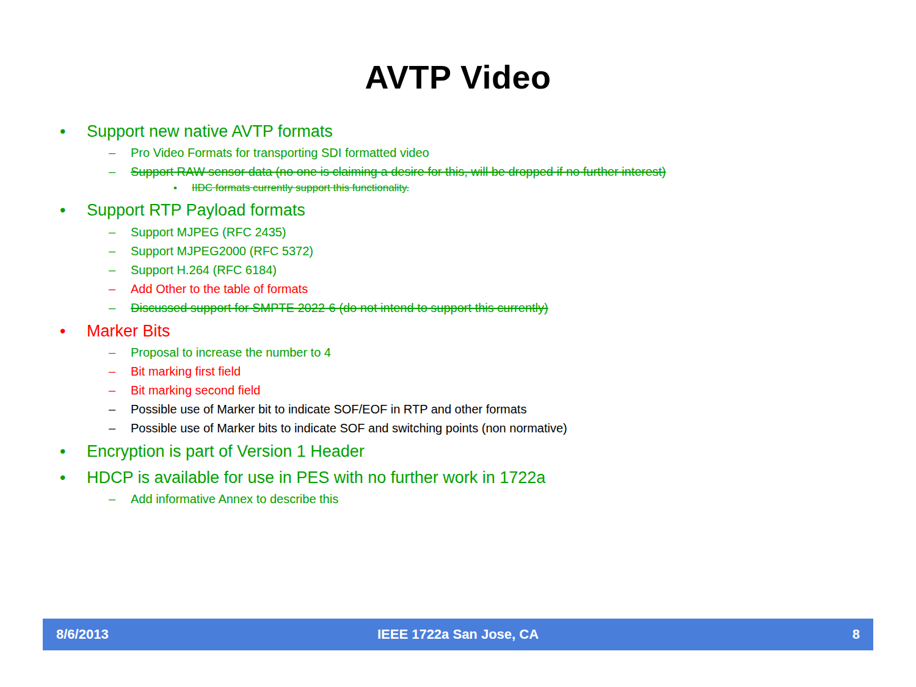AVTP Video
Support new native AVTP formats
Pro Video Formats for transporting SDI formatted video
Support RAW sensor data (no one is claiming a desire for this, will be dropped if no further interest)
IIDC formats currently support this functionality.
Support RTP Payload formats
Support MJPEG (RFC 2435)
Support MJPEG2000 (RFC 5372)
Support H.264 (RFC 6184)
Add Other to the table of formats
Discussed support for SMPTE 2022-6 (do not intend to support this currently)
Marker Bits
Proposal to increase the number to 4
Bit marking first field
Bit marking second field
Possible use of Marker bit to indicate SOF/EOF in RTP and other formats
Possible use of Marker bits to indicate SOF and switching points (non normative)
Encryption is part of Version 1 Header
HDCP is available for use in PES with no further work in 1722a
Add informative Annex to describe this
8/6/2013 IEEE 1722a San Jose, CA 8